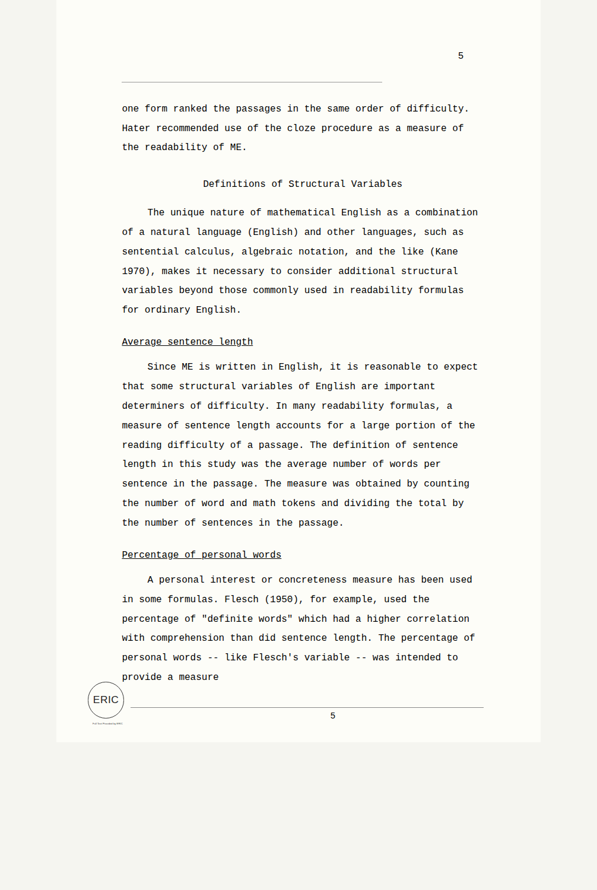5
one form ranked the passages in the same order of difficulty. Hater recommended use of the cloze procedure as a measure of the readability of ME.
Definitions of Structural Variables
The unique nature of mathematical English as a combination of a natural language (English) and other languages, such as sentential calculus, algebraic notation, and the like (Kane 1970), makes it necessary to consider additional structural variables beyond those commonly used in readability formulas for ordinary English.
Average sentence length
Since ME is written in English, it is reasonable to expect that some structural variables of English are important determiners of difficulty. In many readability formulas, a measure of sentence length accounts for a large portion of the reading difficulty of a passage. The definition of sentence length in this study was the average number of words per sentence in the passage. The measure was obtained by counting the number of word and math tokens and dividing the total by the number of sentences in the passage.
Percentage of personal words
A personal interest or concreteness measure has been used in some formulas. Flesch (1950), for example, used the percentage of "definite words" which had a higher correlation with comprehension than did sentence length. The percentage of personal words -- like Flesch's variable -- was intended to provide a measure
ERIC
Full Text Provided by ERIC
5